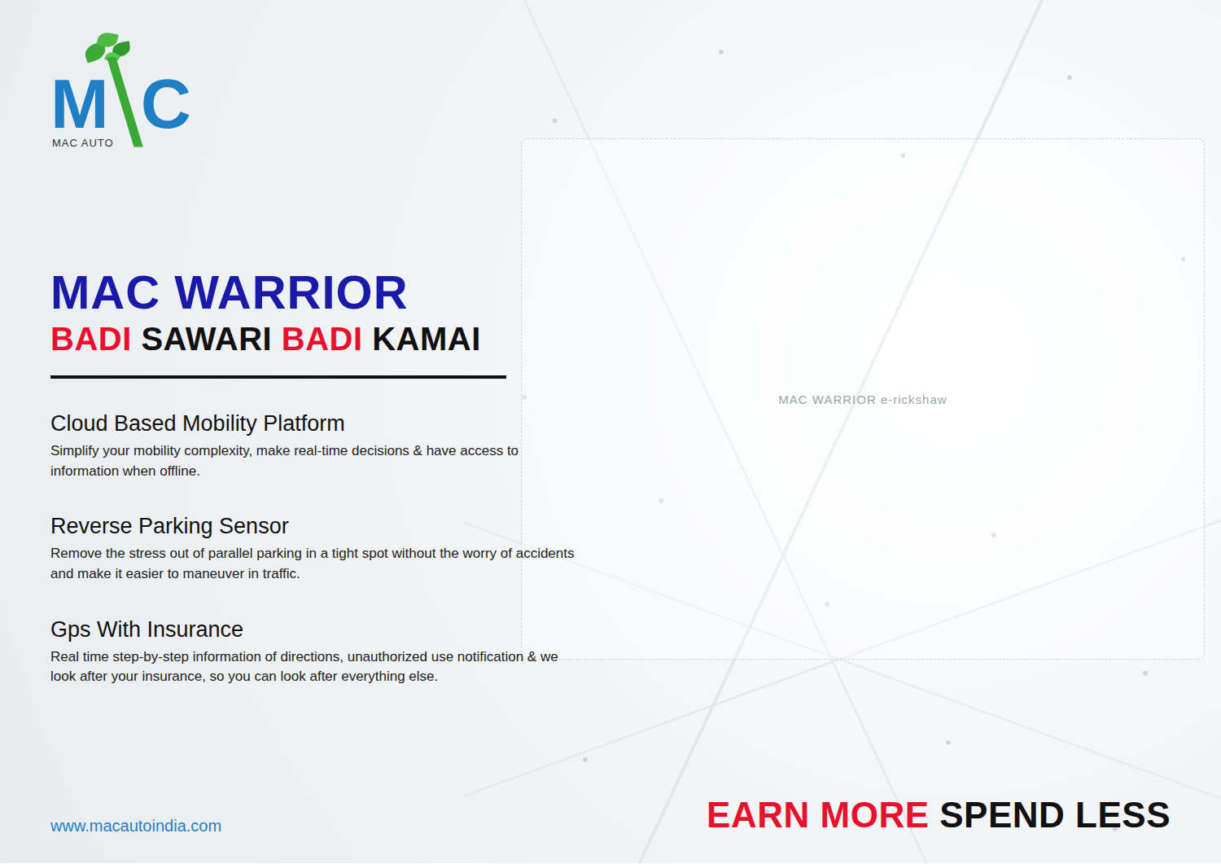M╲C
MAC AUTO
MAC WARRIOR
BADI SAWARI BADI KAMAI
Cloud Based Mobility Platform
Simplify your mobility complexity, make real-time decisions & have access to information when offline.
Reverse Parking Sensor
Remove the stress out of parallel parking in a tight spot without the worry of accidents and make it easier to maneuver in traffic.
Gps With Insurance
Real time step-by-step information of directions, unauthorized use notification & we look after your insurance, so you can look after everything else.
MAC WARRIOR e-rickshaw
www.macautoindia.com
EARN MORE SPEND LESS